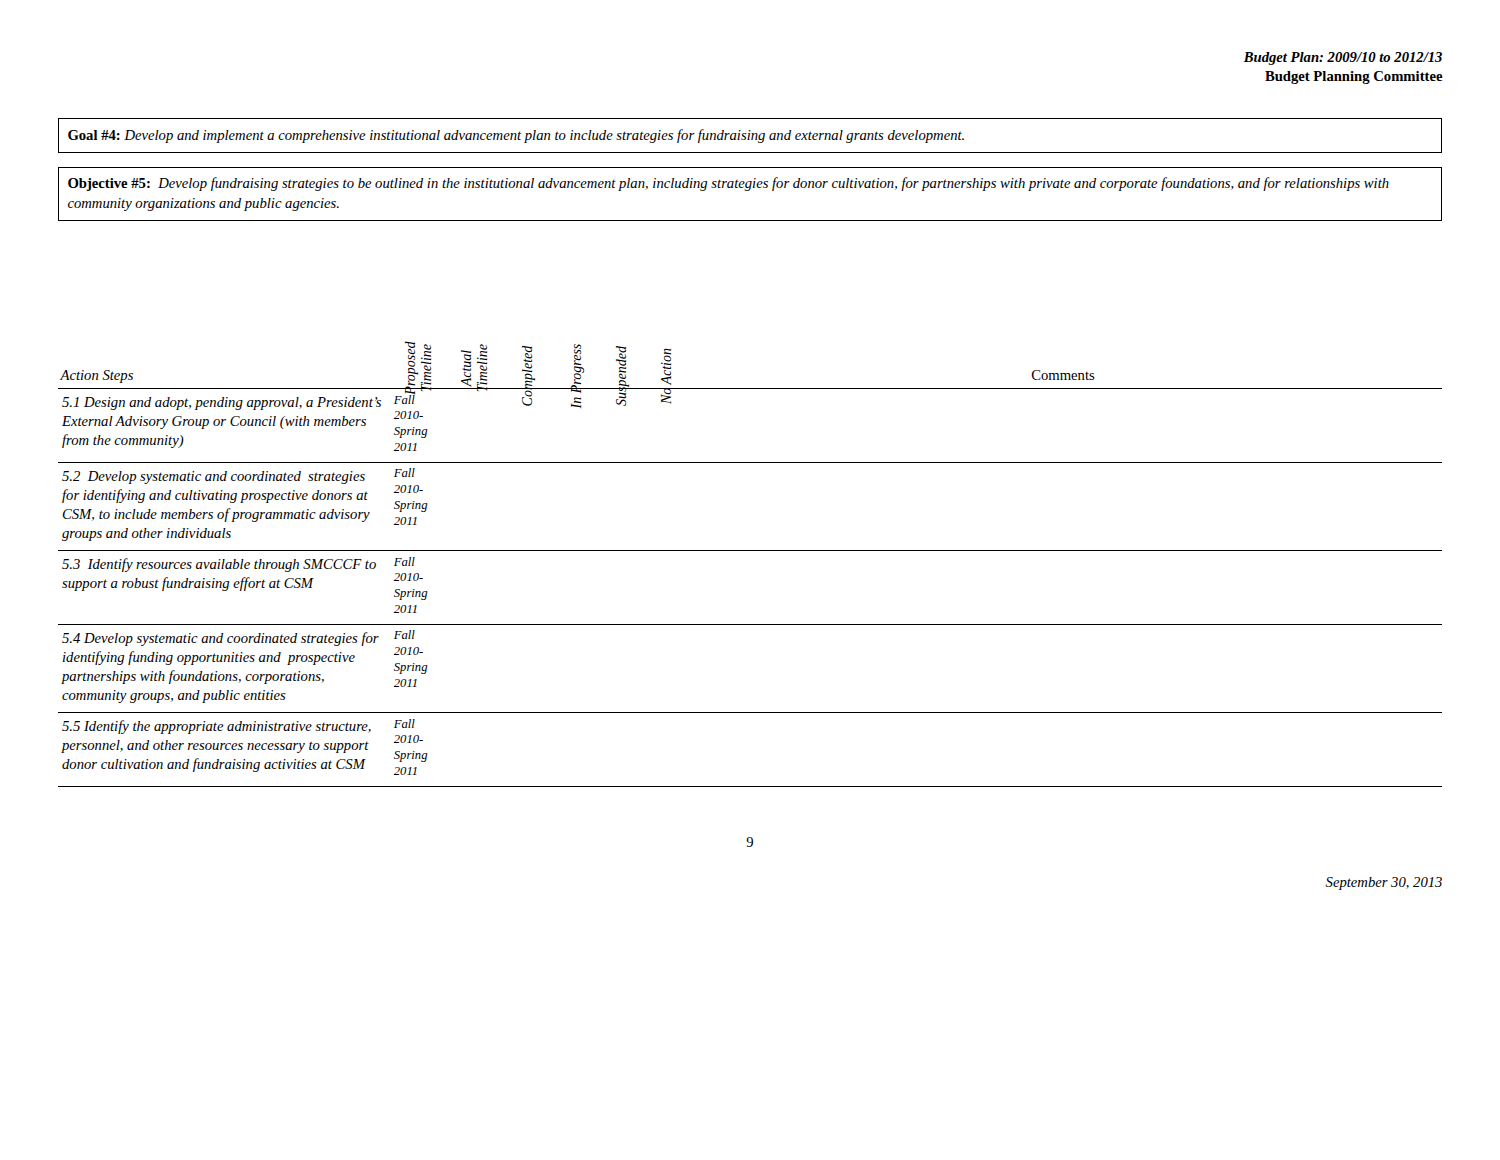Budget Plan: 2009/10 to 2012/13
Budget Planning Committee
Goal #4: Develop and implement a comprehensive institutional advancement plan to include strategies for fundraising and external grants development.
Objective #5: Develop fundraising strategies to be outlined in the institutional advancement plan, including strategies for donor cultivation, for partnerships with private and corporate foundations, and for relationships with community organizations and public agencies.
| Action Steps | Proposed Timeline | Actual Timeline | Completed | In Progress | Suspended | No Action | Comments |
| --- | --- | --- | --- | --- | --- | --- | --- |
| 5.1 Design and adopt, pending approval, a President’s External Advisory Group or Council (with members from the community) | Fall 2010-Spring 2011 | | | | | | |
| 5.2 Develop systematic and coordinated strategies for identifying and cultivating prospective donors at CSM, to include members of programmatic advisory groups and other individuals | Fall 2010-Spring 2011 | | | | | | |
| 5.3 Identify resources available through SMCCCF to support a robust fundraising effort at CSM | Fall 2010-Spring 2011 | | | | | | |
| 5.4 Develop systematic and coordinated strategies for identifying funding opportunities and prospective partnerships with foundations, corporations, community groups, and public entities | Fall 2010-Spring 2011 | | | | | | |
| 5.5 Identify the appropriate administrative structure, personnel, and other resources necessary to support donor cultivation and fundraising activities at CSM | Fall 2010-Spring 2011 | | | | | | |
9
September 30, 2013